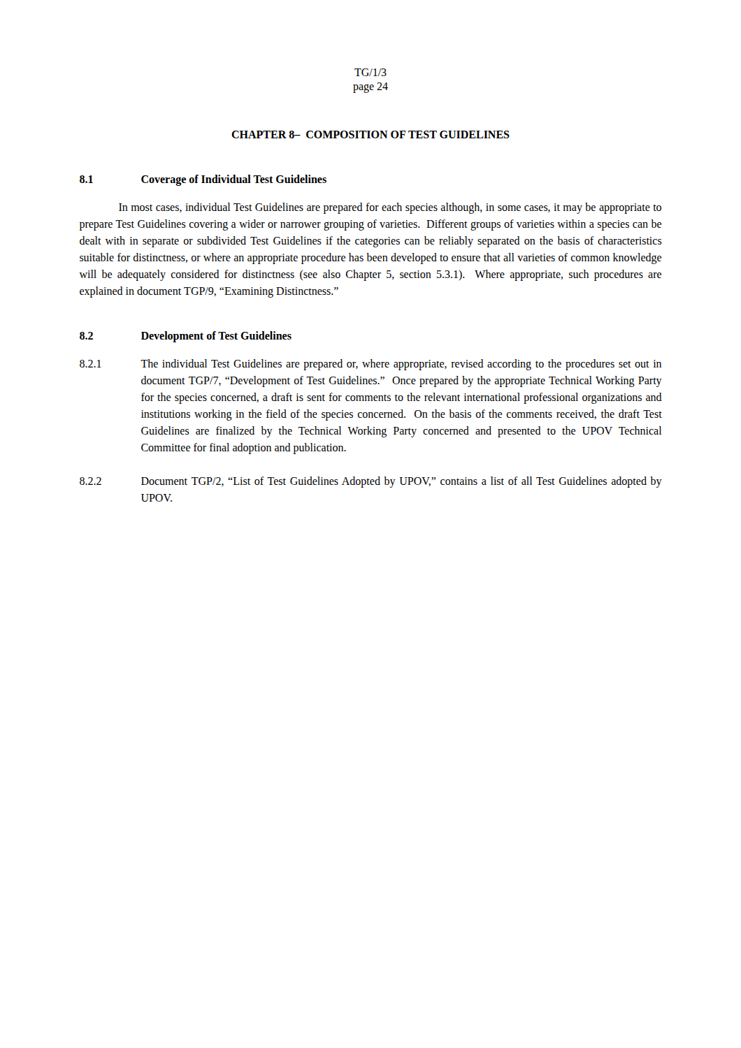TG/1/3
page 24
CHAPTER 8– COMPOSITION OF TEST GUIDELINES
8.1 Coverage of Individual Test Guidelines
In most cases, individual Test Guidelines are prepared for each species although, in some cases, it may be appropriate to prepare Test Guidelines covering a wider or narrower grouping of varieties. Different groups of varieties within a species can be dealt with in separate or subdivided Test Guidelines if the categories can be reliably separated on the basis of characteristics suitable for distinctness, or where an appropriate procedure has been developed to ensure that all varieties of common knowledge will be adequately considered for distinctness (see also Chapter 5, section 5.3.1). Where appropriate, such procedures are explained in document TGP/9, “Examining Distinctness.”
8.2 Development of Test Guidelines
8.2.1 The individual Test Guidelines are prepared or, where appropriate, revised according to the procedures set out in document TGP/7, “Development of Test Guidelines.” Once prepared by the appropriate Technical Working Party for the species concerned, a draft is sent for comments to the relevant international professional organizations and institutions working in the field of the species concerned. On the basis of the comments received, the draft Test Guidelines are finalized by the Technical Working Party concerned and presented to the UPOV Technical Committee for final adoption and publication.
8.2.2 Document TGP/2, “List of Test Guidelines Adopted by UPOV,” contains a list of all Test Guidelines adopted by UPOV.